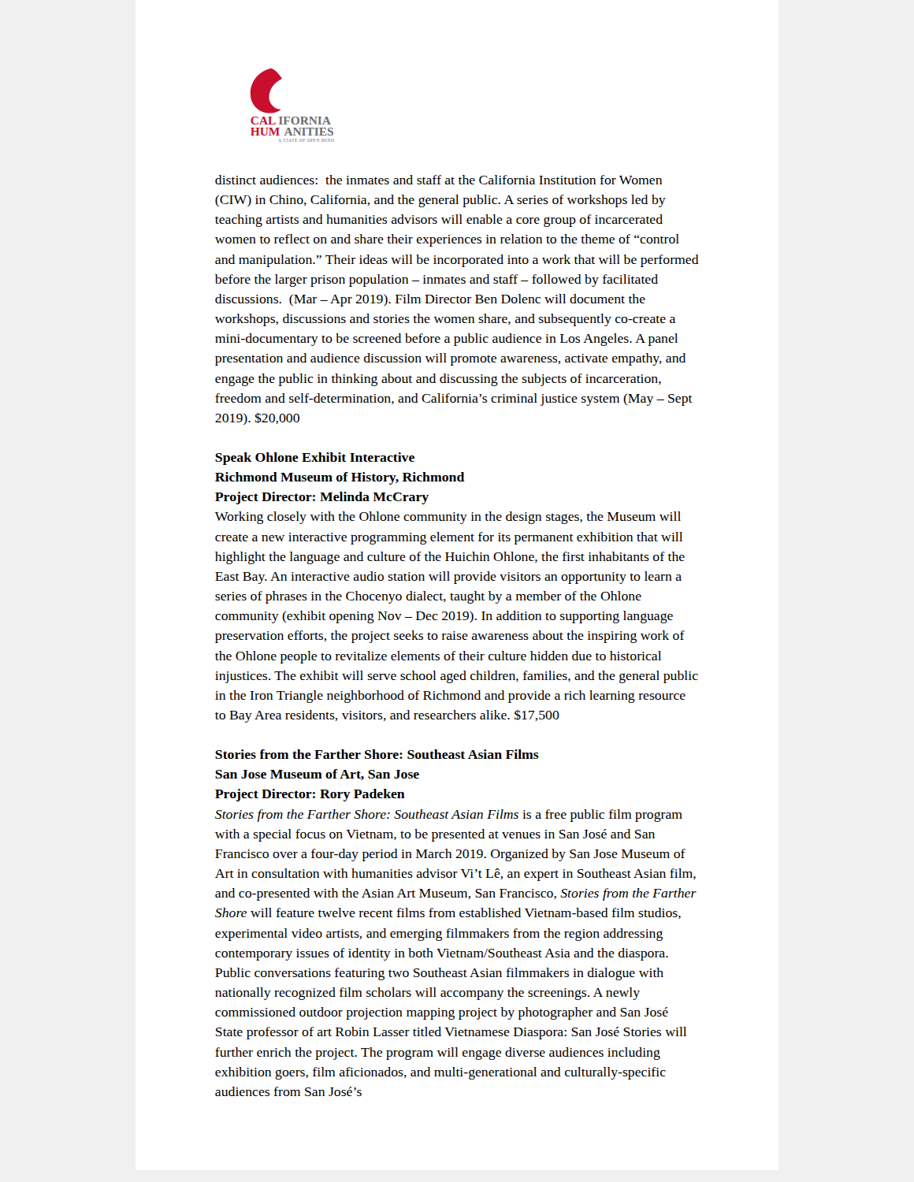CAL IFORNIA HUM ANITIES A STATE OF OPEN MIND
distinct audiences: the inmates and staff at the California Institution for Women (CIW) in Chino, California, and the general public. A series of workshops led by teaching artists and humanities advisors will enable a core group of incarcerated women to reflect on and share their experiences in relation to the theme of “control and manipulation.” Their ideas will be incorporated into a work that will be performed before the larger prison population – inmates and staff – followed by facilitated discussions. (Mar – Apr 2019). Film Director Ben Dolenc will document the workshops, discussions and stories the women share, and subsequently co-create a mini-documentary to be screened before a public audience in Los Angeles. A panel presentation and audience discussion will promote awareness, activate empathy, and engage the public in thinking about and discussing the subjects of incarceration, freedom and self-determination, and California’s criminal justice system (May – Sept 2019). $20,000
Speak Ohlone Exhibit Interactive
Richmond Museum of History, Richmond
Project Director: Melinda McCrary
Working closely with the Ohlone community in the design stages, the Museum will create a new interactive programming element for its permanent exhibition that will highlight the language and culture of the Huichin Ohlone, the first inhabitants of the East Bay. An interactive audio station will provide visitors an opportunity to learn a series of phrases in the Chocenyo dialect, taught by a member of the Ohlone community (exhibit opening Nov – Dec 2019). In addition to supporting language preservation efforts, the project seeks to raise awareness about the inspiring work of the Ohlone people to revitalize elements of their culture hidden due to historical injustices. The exhibit will serve school aged children, families, and the general public in the Iron Triangle neighborhood of Richmond and provide a rich learning resource to Bay Area residents, visitors, and researchers alike. $17,500
Stories from the Farther Shore: Southeast Asian Films
San Jose Museum of Art, San Jose
Project Director: Rory Padeken
Stories from the Farther Shore: Southeast Asian Films is a free public film program with a special focus on Vietnam, to be presented at venues in San José and San Francisco over a four-day period in March 2019. Organized by San Jose Museum of Art in consultation with humanities advisor Vi’t Lê, an expert in Southeast Asian film, and co-presented with the Asian Art Museum, San Francisco, Stories from the Farther Shore will feature twelve recent films from established Vietnam-based film studios, experimental video artists, and emerging filmmakers from the region addressing contemporary issues of identity in both Vietnam/Southeast Asia and the diaspora. Public conversations featuring two Southeast Asian filmmakers in dialogue with nationally recognized film scholars will accompany the screenings. A newly commissioned outdoor projection mapping project by photographer and San José State professor of art Robin Lasser titled Vietnamese Diaspora: San José Stories will further enrich the project. The program will engage diverse audiences including exhibition goers, film aficionados, and multi-generational and culturally-specific audiences from San José’s